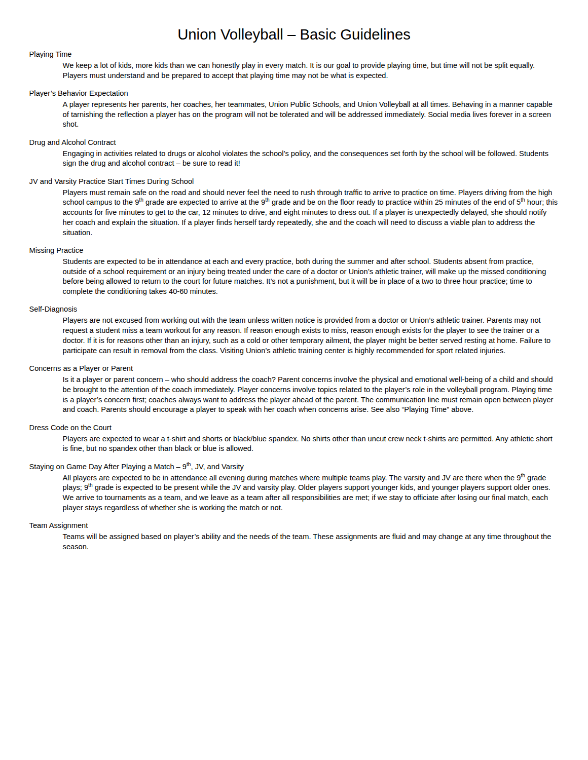Union Volleyball – Basic Guidelines
Playing Time
We keep a lot of kids, more kids than we can honestly play in every match. It is our goal to provide playing time, but time will not be split equally. Players must understand and be prepared to accept that playing time may not be what is expected.
Player’s Behavior Expectation
A player represents her parents, her coaches, her teammates, Union Public Schools, and Union Volleyball at all times. Behaving in a manner capable of tarnishing the reflection a player has on the program will not be tolerated and will be addressed immediately. Social media lives forever in a screen shot.
Drug and Alcohol Contract
Engaging in activities related to drugs or alcohol violates the school’s policy, and the consequences set forth by the school will be followed. Students sign the drug and alcohol contract – be sure to read it!
JV and Varsity Practice Start Times During School
Players must remain safe on the road and should never feel the need to rush through traffic to arrive to practice on time. Players driving from the high school campus to the 9th grade are expected to arrive at the 9th grade and be on the floor ready to practice within 25 minutes of the end of 5th hour; this accounts for five minutes to get to the car, 12 minutes to drive, and eight minutes to dress out. If a player is unexpectedly delayed, she should notify her coach and explain the situation. If a player finds herself tardy repeatedly, she and the coach will need to discuss a viable plan to address the situation.
Missing Practice
Students are expected to be in attendance at each and every practice, both during the summer and after school. Students absent from practice, outside of a school requirement or an injury being treated under the care of a doctor or Union’s athletic trainer, will make up the missed conditioning before being allowed to return to the court for future matches. It’s not a punishment, but it will be in place of a two to three hour practice; time to complete the conditioning takes 40-60 minutes.
Self-Diagnosis
Players are not excused from working out with the team unless written notice is provided from a doctor or Union’s athletic trainer. Parents may not request a student miss a team workout for any reason. If reason enough exists to miss, reason enough exists for the player to see the trainer or a doctor. If it is for reasons other than an injury, such as a cold or other temporary ailment, the player might be better served resting at home. Failure to participate can result in removal from the class. Visiting Union’s athletic training center is highly recommended for sport related injuries.
Concerns as a Player or Parent
Is it a player or parent concern – who should address the coach? Parent concerns involve the physical and emotional well-being of a child and should be brought to the attention of the coach immediately. Player concerns involve topics related to the player’s role in the volleyball program. Playing time is a player’s concern first; coaches always want to address the player ahead of the parent. The communication line must remain open between player and coach. Parents should encourage a player to speak with her coach when concerns arise. See also “Playing Time” above.
Dress Code on the Court
Players are expected to wear a t-shirt and shorts or black/blue spandex. No shirts other than uncut crew neck t-shirts are permitted. Any athletic short is fine, but no spandex other than black or blue is allowed.
Staying on Game Day After Playing a Match – 9th, JV, and Varsity
All players are expected to be in attendance all evening during matches where multiple teams play. The varsity and JV are there when the 9th grade plays; 9th grade is expected to be present while the JV and varsity play. Older players support younger kids, and younger players support older ones. We arrive to tournaments as a team, and we leave as a team after all responsibilities are met; if we stay to officiate after losing our final match, each player stays regardless of whether she is working the match or not.
Team Assignment
Teams will be assigned based on player’s ability and the needs of the team. These assignments are fluid and may change at any time throughout the season.